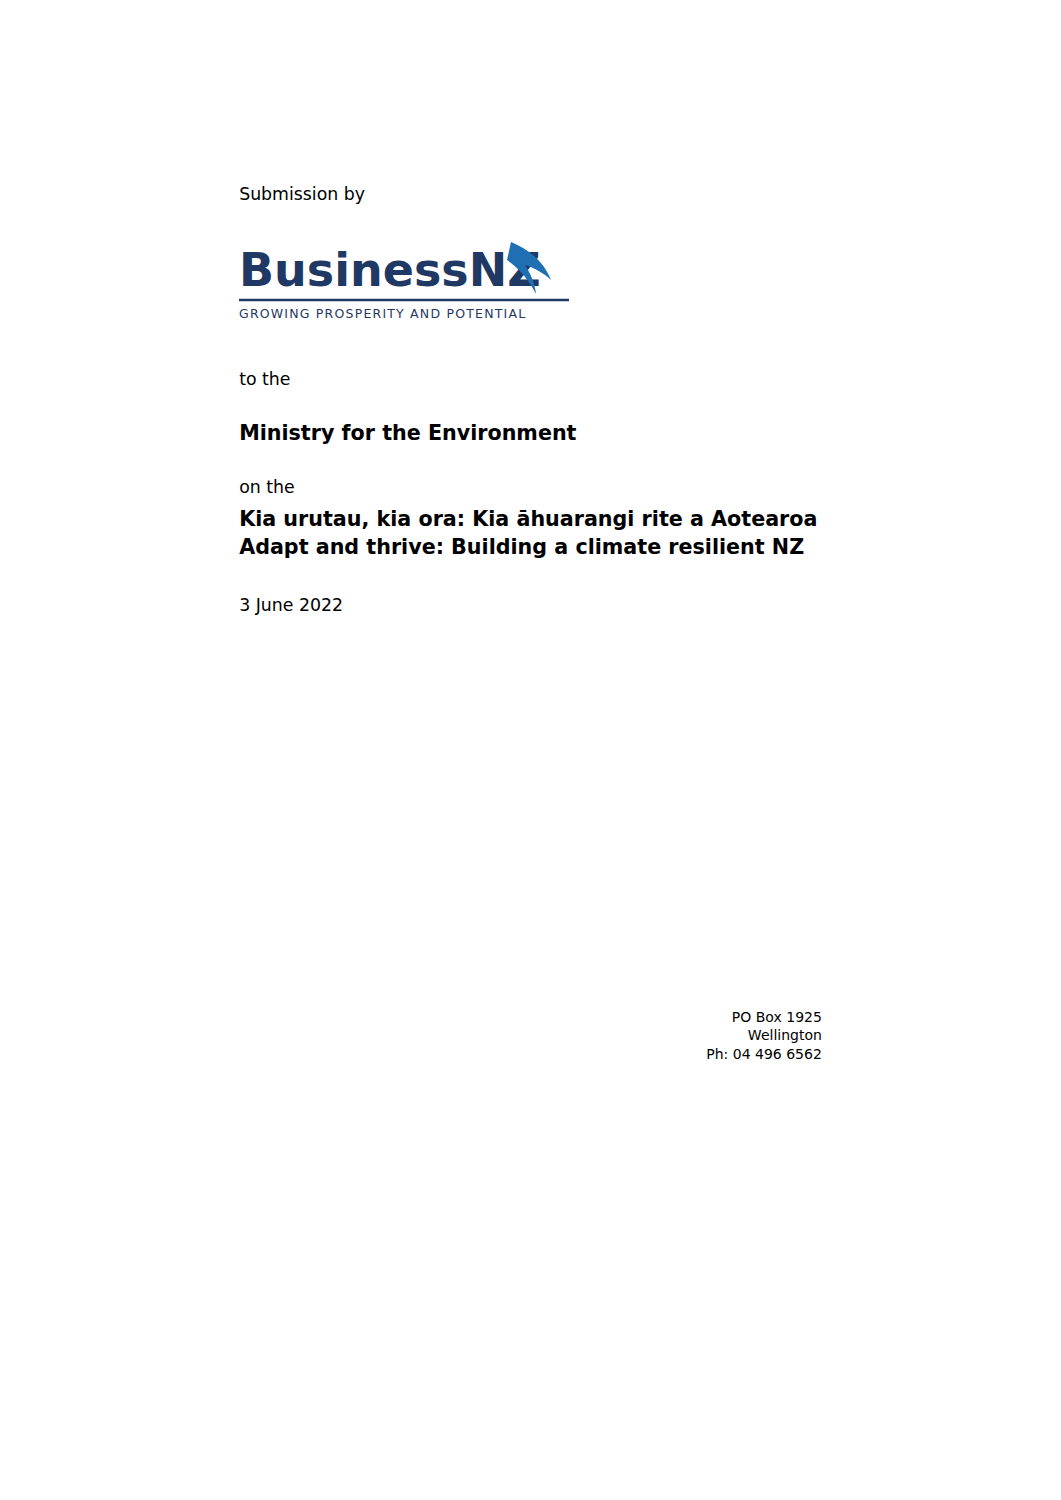Submission by
BusinessNZ — Growing Prosperity and Potential BusinessNZ GROWING PROSPERITY AND POTENTIAL
to the
Ministry for the Environment
on the
Kia urutau, kia ora: Kia āhuarangi rite a Aotearoa
Adapt and thrive: Building a climate resilient NZ
3 June 2022
PO Box 1925
Wellington
Ph: 04 496 6562